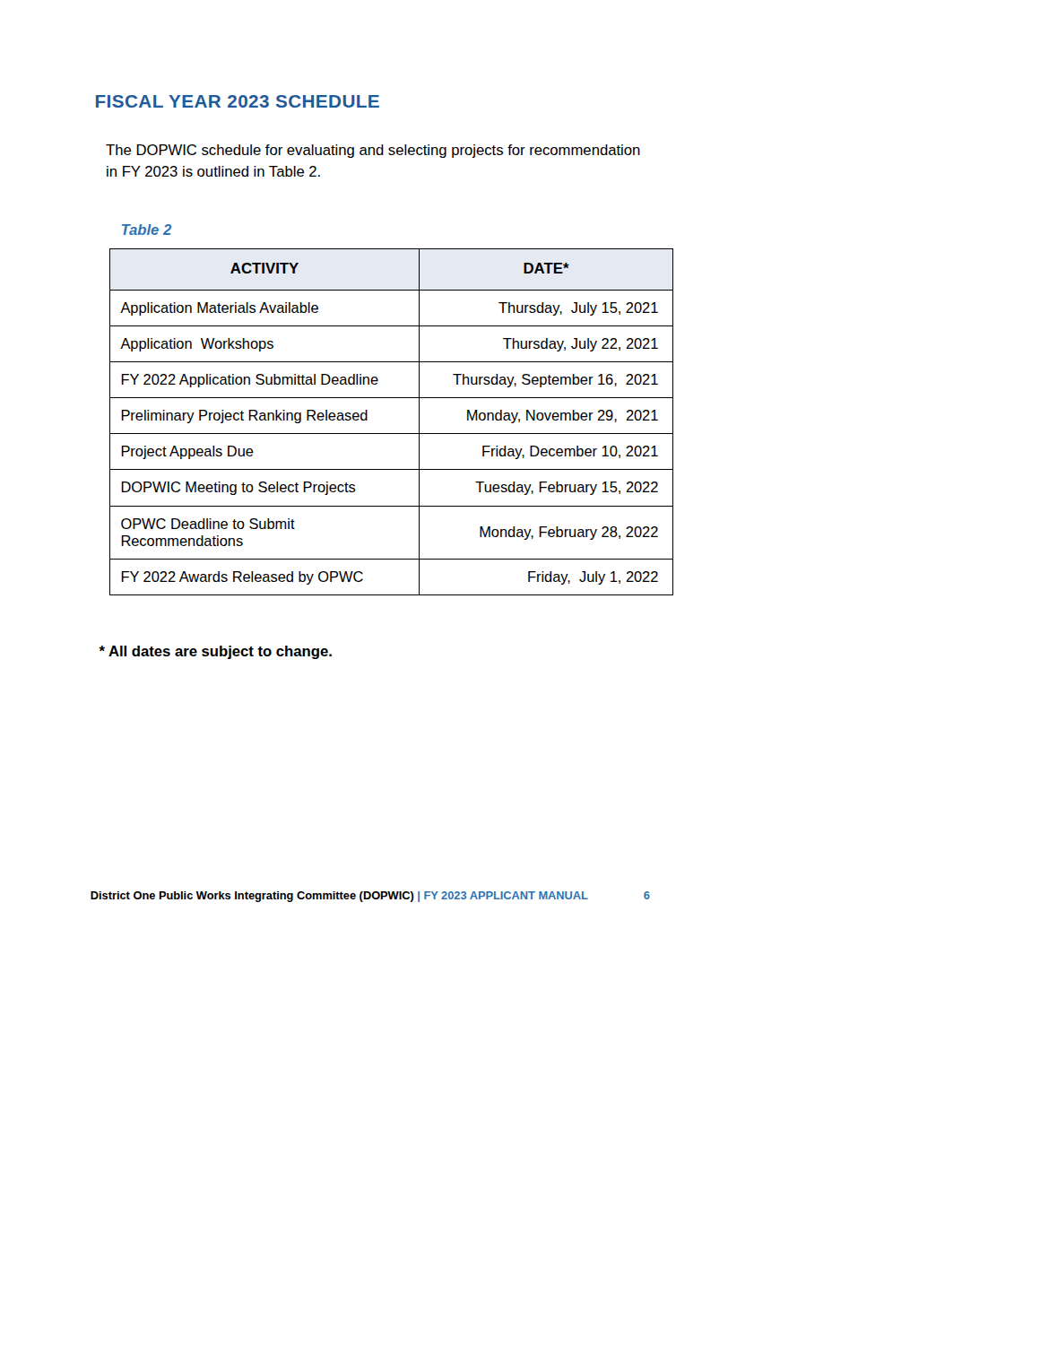FISCAL YEAR 2023 SCHEDULE
The DOPWIC schedule for evaluating and selecting projects for recommendation in FY 2023 is outlined in Table 2.
Table 2
| ACTIVITY | DATE* |
| --- | --- |
| Application Materials Available | Thursday, July 15, 2021 |
| Application Workshops | Thursday, July 22, 2021 |
| FY 2022 Application Submittal Deadline | Thursday, September 16, 2021 |
| Preliminary Project Ranking Released | Monday, November 29, 2021 |
| Project Appeals Due | Friday, December 10, 2021 |
| DOPWIC Meeting to Select Projects | Tuesday, February 15, 2022 |
| OPWC Deadline to Submit Recommendations | Monday, February 28, 2022 |
| FY 2022 Awards Released by OPWC | Friday, July 1, 2022 |
* All dates are subject to change.
District One Public Works Integrating Committee (DOPWIC) | FY 2023 APPLICANT MANUAL
6